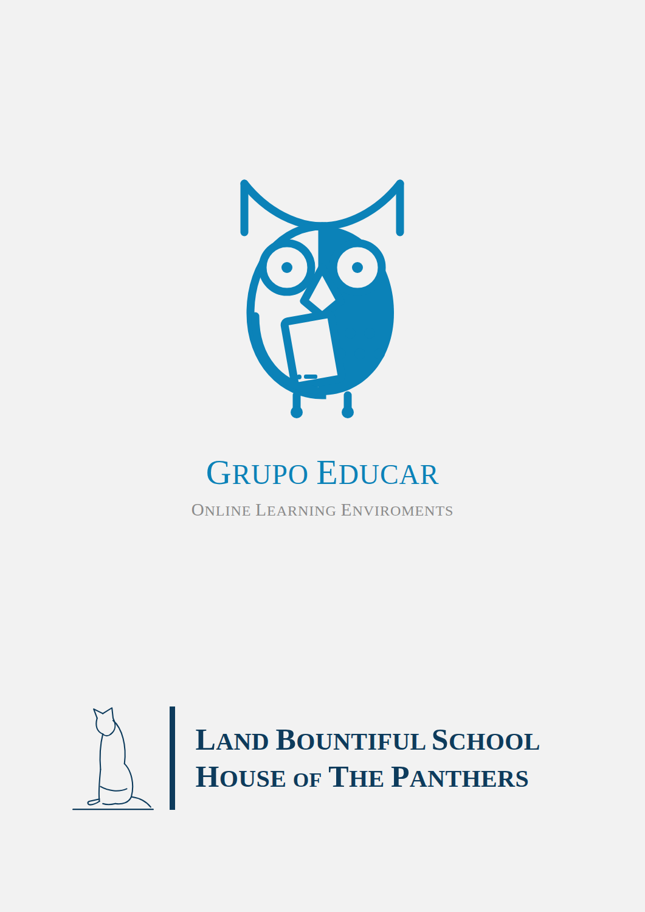GRUPO EDUCAR
ONLINE LEARNING ENVIROMENTS
LAND BOUNTIFUL SCHOOL
HOUSE OF THE PANTHERS